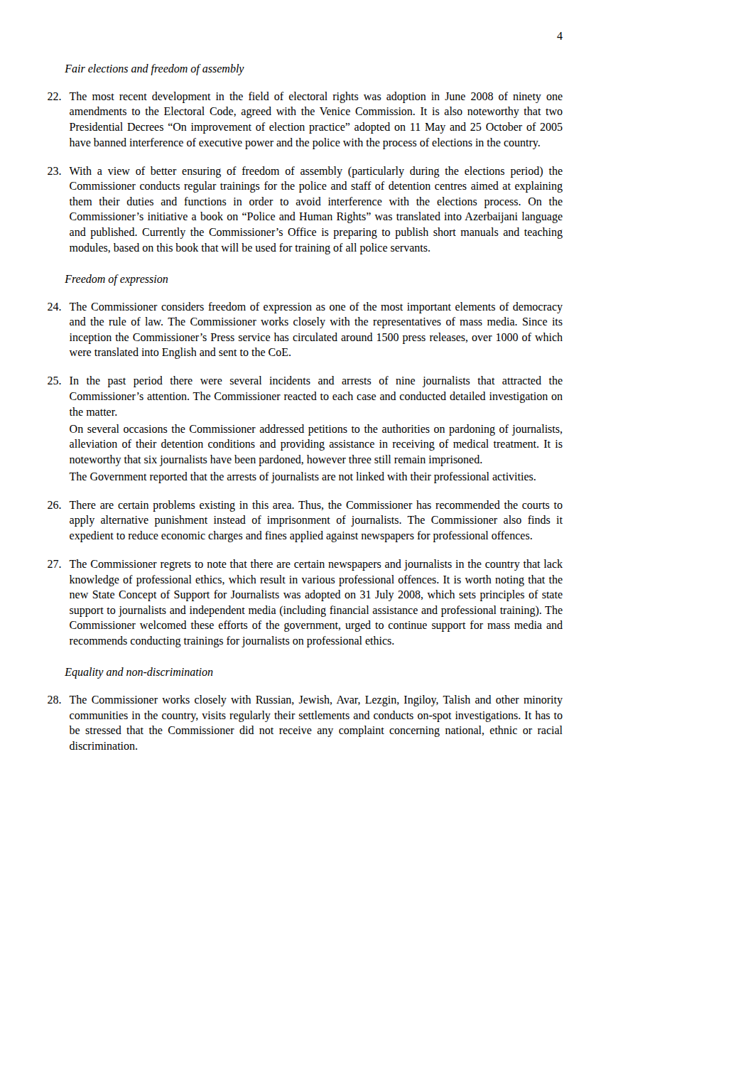4
Fair elections and freedom of assembly
22.
The most recent development in the field of electoral rights was adoption in June 2008 of ninety one amendments to the Electoral Code, agreed with the Venice Commission. It is also noteworthy that two Presidential Decrees “On improvement of election practice” adopted on 11 May and 25 October of 2005 have banned interference of executive power and the police with the process of elections in the country.
23.
With a view of better ensuring of freedom of assembly (particularly during the elections period) the Commissioner conducts regular trainings for the police and staff of detention centres aimed at explaining them their duties and functions in order to avoid interference with the elections process. On the Commissioner’s initiative a book on “Police and Human Rights” was translated into Azerbaijani language and published. Currently the Commissioner’s Office is preparing to publish short manuals and teaching modules, based on this book that will be used for training of all police servants.
Freedom of expression
24.
The Commissioner considers freedom of expression as one of the most important elements of democracy and the rule of law. The Commissioner works closely with the representatives of mass media. Since its inception the Commissioner’s Press service has circulated around 1500 press releases, over 1000 of which were translated into English and sent to the CoE.
25.
In the past period there were several incidents and arrests of nine journalists that attracted the Commissioner’s attention. The Commissioner reacted to each case and conducted detailed investigation on the matter.
On several occasions the Commissioner addressed petitions to the authorities on pardoning of journalists, alleviation of their detention conditions and providing assistance in receiving of medical treatment. It is noteworthy that six journalists have been pardoned, however three still remain imprisoned.
The Government reported that the arrests of journalists are not linked with their professional activities.
26.
There are certain problems existing in this area. Thus, the Commissioner has recommended the courts to apply alternative punishment instead of imprisonment of journalists. The Commissioner also finds it expedient to reduce economic charges and fines applied against newspapers for professional offences.
27.
The Commissioner regrets to note that there are certain newspapers and journalists in the country that lack knowledge of professional ethics, which result in various professional offences. It is worth noting that the new State Concept of Support for Journalists was adopted on 31 July 2008, which sets principles of state support to journalists and independent media (including financial assistance and professional training). The Commissioner welcomed these efforts of the government, urged to continue support for mass media and recommends conducting trainings for journalists on professional ethics.
Equality and non-discrimination
28.
The Commissioner works closely with Russian, Jewish, Avar, Lezgin, Ingiloy, Talish and other minority communities in the country, visits regularly their settlements and conducts on-spot investigations. It has to be stressed that the Commissioner did not receive any complaint concerning national, ethnic or racial discrimination.